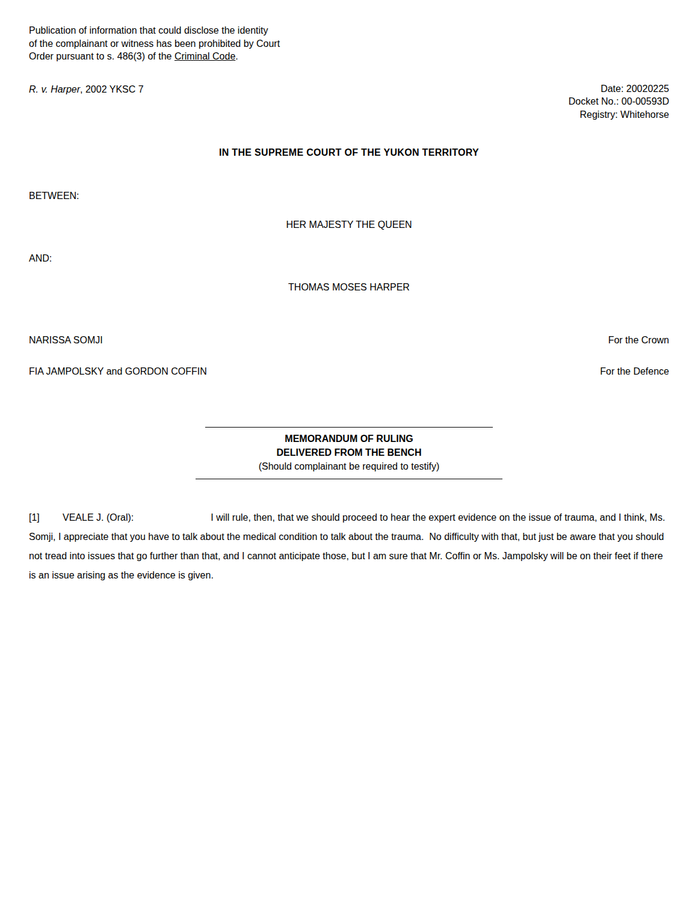Publication of information that could disclose the identity
of the complainant or witness has been prohibited by Court
Order pursuant to s. 486(3) of the Criminal Code.
R. v. Harper, 2002 YKSC 7
Date: 20020225
Docket No.: 00-00593D
Registry: Whitehorse
IN THE SUPREME COURT OF THE YUKON TERRITORY
BETWEEN:
HER MAJESTY THE QUEEN
AND:
THOMAS MOSES HARPER
NARISSA SOMJI For the Crown
FIA JAMPOLSKY and GORDON COFFIN For the Defence
MEMORANDUM OF RULING
DELIVERED FROM THE BENCH
(Should complainant be required to testify)
[1] VEALE J. (Oral): I will rule, then, that we should proceed to hear the expert evidence on the issue of trauma, and I think, Ms. Somji, I appreciate that you have to talk about the medical condition to talk about the trauma. No difficulty with that, but just be aware that you should not tread into issues that go further than that, and I cannot anticipate those, but I am sure that Mr. Coffin or Ms. Jampolsky will be on their feet if there is an issue arising as the evidence is given.